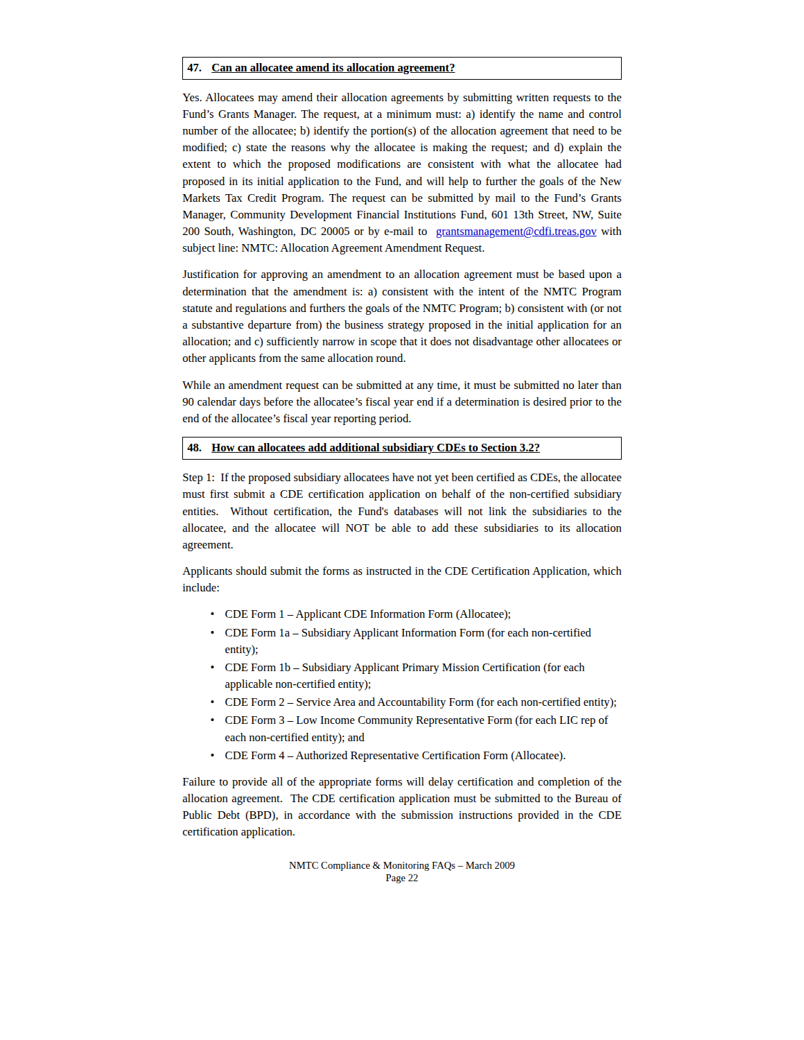47. Can an allocatee amend its allocation agreement?
Yes. Allocatees may amend their allocation agreements by submitting written requests to the Fund’s Grants Manager. The request, at a minimum must: a) identify the name and control number of the allocatee; b) identify the portion(s) of the allocation agreement that need to be modified; c) state the reasons why the allocatee is making the request; and d) explain the extent to which the proposed modifications are consistent with what the allocatee had proposed in its initial application to the Fund, and will help to further the goals of the New Markets Tax Credit Program. The request can be submitted by mail to the Fund’s Grants Manager, Community Development Financial Institutions Fund, 601 13th Street, NW, Suite 200 South, Washington, DC 20005 or by e-mail to grantsmanagement@cdfi.treas.gov with subject line: NMTC: Allocation Agreement Amendment Request.
Justification for approving an amendment to an allocation agreement must be based upon a determination that the amendment is: a) consistent with the intent of the NMTC Program statute and regulations and furthers the goals of the NMTC Program; b) consistent with (or not a substantive departure from) the business strategy proposed in the initial application for an allocation; and c) sufficiently narrow in scope that it does not disadvantage other allocatees or other applicants from the same allocation round.
While an amendment request can be submitted at any time, it must be submitted no later than 90 calendar days before the allocatee’s fiscal year end if a determination is desired prior to the end of the allocatee’s fiscal year reporting period.
48. How can allocatees add additional subsidiary CDEs to Section 3.2?
Step 1: If the proposed subsidiary allocatees have not yet been certified as CDEs, the allocatee must first submit a CDE certification application on behalf of the non-certified subsidiary entities. Without certification, the Fund's databases will not link the subsidiaries to the allocatee, and the allocatee will NOT be able to add these subsidiaries to its allocation agreement.
Applicants should submit the forms as instructed in the CDE Certification Application, which include:
CDE Form 1 – Applicant CDE Information Form (Allocatee);
CDE Form 1a – Subsidiary Applicant Information Form (for each non-certified entity);
CDE Form 1b – Subsidiary Applicant Primary Mission Certification (for each applicable non-certified entity);
CDE Form 2 – Service Area and Accountability Form (for each non-certified entity);
CDE Form 3 – Low Income Community Representative Form (for each LIC rep of each non-certified entity); and
CDE Form 4 – Authorized Representative Certification Form (Allocatee).
Failure to provide all of the appropriate forms will delay certification and completion of the allocation agreement. The CDE certification application must be submitted to the Bureau of Public Debt (BPD), in accordance with the submission instructions provided in the CDE certification application.
NMTC Compliance & Monitoring FAQs – March 2009
Page 22